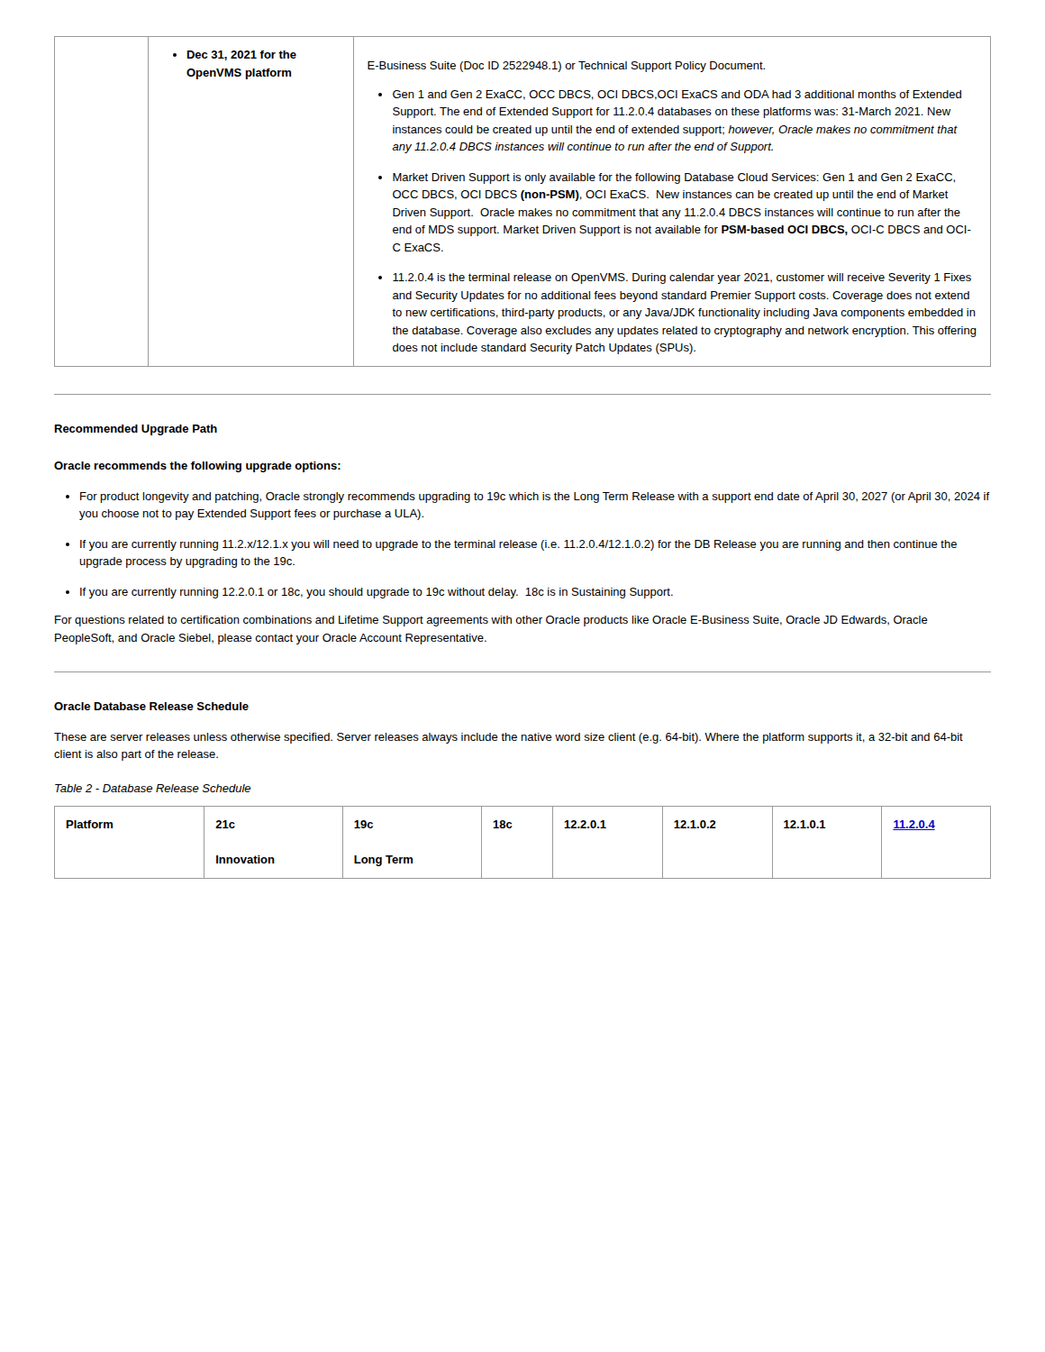| | Dec 31, 2021 for the OpenVMS platform | E-Business Suite (Doc ID 2522948.1) or Technical Support Policy Document. Gen 1 and Gen 2 ExaCC, OCC DBCS, OCI DBCS,OCI ExaCS and ODA had 3 additional months of Extended Support. The end of Extended Support for 11.2.0.4 databases on these platforms was: 31-March 2021. New instances could be created up until the end of extended support; however, Oracle makes no commitment that any 11.2.0.4 DBCS instances will continue to run after the end of Support. Market Driven Support is only available for the following Database Cloud Services: Gen 1 and Gen 2 ExaCC, OCC DBCS, OCI DBCS (non-PSM) , OCI ExaCS. New instances can be created up until the end of Market Driven Support. Oracle makes no commitment that any 11.2.0.4 DBCS instances will continue to run after the end of MDS support. Market Driven Support is not available for PSM-based OCI DBCS, OCI-C DBCS and OCI-C ExaCS. 11.2.0.4 is the terminal release on OpenVMS. During calendar year 2021, customer will receive Severity 1 Fixes and Security Updates for no additional fees beyond standard Premier Support costs. Coverage does not extend to new certifications, third-party products, or any Java/JDK functionality including Java components embedded in the database. Coverage also excludes any updates related to cryptography and network encryption. This offering does not include standard Security Patch Updates (SPUs). |
Recommended Upgrade Path
Oracle recommends the following upgrade options:
For product longevity and patching, Oracle strongly recommends upgrading to 19c which is the Long Term Release with a support end date of April 30, 2027 (or April 30, 2024 if you choose not to pay Extended Support fees or purchase a ULA).
If you are currently running 11.2.x/12.1.x you will need to upgrade to the terminal release (i.e. 11.2.0.4/12.1.0.2) for the DB Release you are running and then continue the upgrade process by upgrading to the 19c.
If you are currently running 12.2.0.1 or 18c, you should upgrade to 19c without delay. 18c is in Sustaining Support.
For questions related to certification combinations and Lifetime Support agreements with other Oracle products like Oracle E-Business Suite, Oracle JD Edwards, Oracle PeopleSoft, and Oracle Siebel, please contact your Oracle Account Representative.
Oracle Database Release Schedule
These are server releases unless otherwise specified. Server releases always include the native word size client (e.g. 64-bit). Where the platform supports it, a 32-bit and 64-bit client is also part of the release.
Table 2 - Database Release Schedule
| Platform | 21c Innovation | 19c Long Term | 18c | 12.2.0.1 | 12.1.0.2 | 12.1.0.1 | 11.2.0.4 |
| --- | --- | --- | --- | --- | --- | --- | --- |